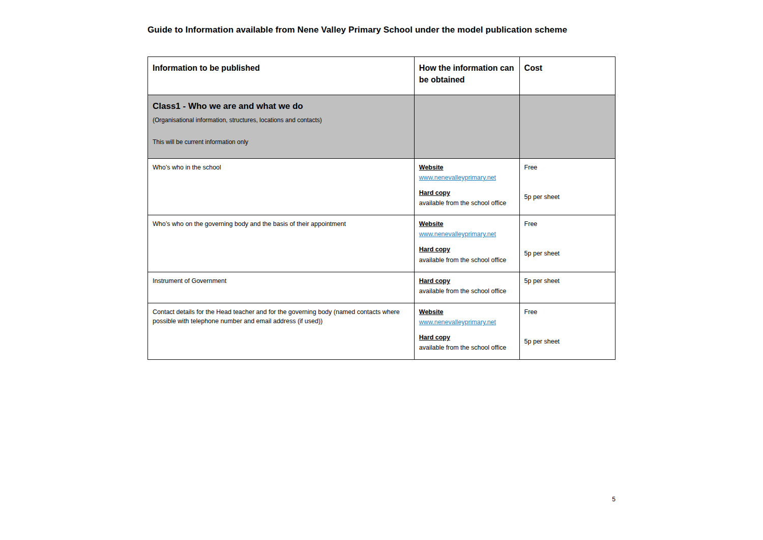Guide to Information available from Nene Valley Primary School under the model publication scheme
| Information to be published | How the information can be obtained | Cost |
| --- | --- | --- |
| Class1 - Who we are and what we do (Organisational information, structures, locations and contacts) This will be current information only | | |
| Who’s who in the school | Website www.nenevalleyprimary.net Hard copy available from the school office | Free 5p per sheet |
| Who’s who on the governing body and the basis of their appointment | Website www.nenevalleyprimary.net Hard copy available from the school office | Free 5p per sheet |
| Instrument of Government | Hard copy available from the school office | 5p per sheet |
| Contact details for the Head teacher and for the governing body (named contacts where possible with telephone number and email address (if used)) | Website www.nenevalleyprimary.net Hard copy available from the school office | Free 5p per sheet |
5